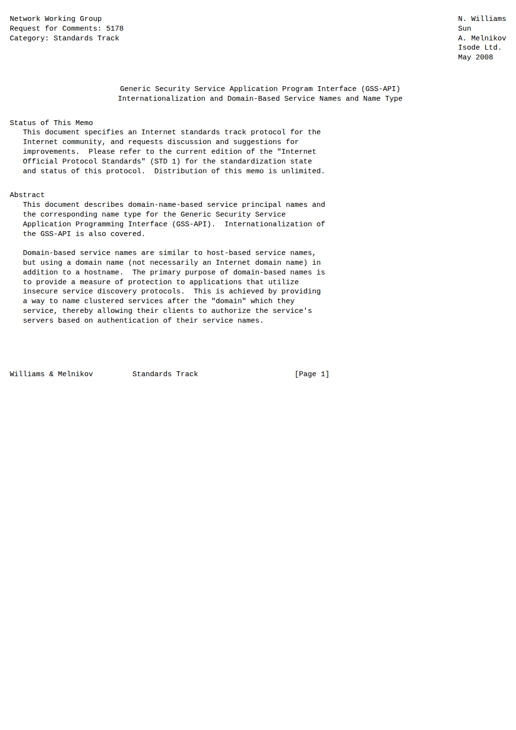Network Working Group
Request for Comments: 5178
Category: Standards Track
N. Williams
Sun
A. Melnikov
Isode Ltd.
May 2008
 Generic Security Service Application Program Interface (GSS-API)
 Internationalization and Domain-Based Service Names and Name Type
Status of This Memo
   This document specifies an Internet standards track protocol for the
   Internet community, and requests discussion and suggestions for
   improvements.  Please refer to the current edition of the "Internet
   Official Protocol Standards" (STD 1) for the standardization state
   and status of this protocol.  Distribution of this memo is unlimited.
Abstract
   This document describes domain-name-based service principal names and
   the corresponding name type for the Generic Security Service
   Application Programming Interface (GSS-API).  Internationalization of
   the GSS-API is also covered.

   Domain-based service names are similar to host-based service names,
   but using a domain name (not necessarily an Internet domain name) in
   addition to a hostname.  The primary purpose of domain-based names is
   to provide a measure of protection to applications that utilize
   insecure service discovery protocols.  This is achieved by providing
   a way to name clustered services after the "domain" which they
   service, thereby allowing their clients to authorize the service's
   servers based on authentication of their service names.
Williams & Melnikov         Standards Track                      [Page 1]